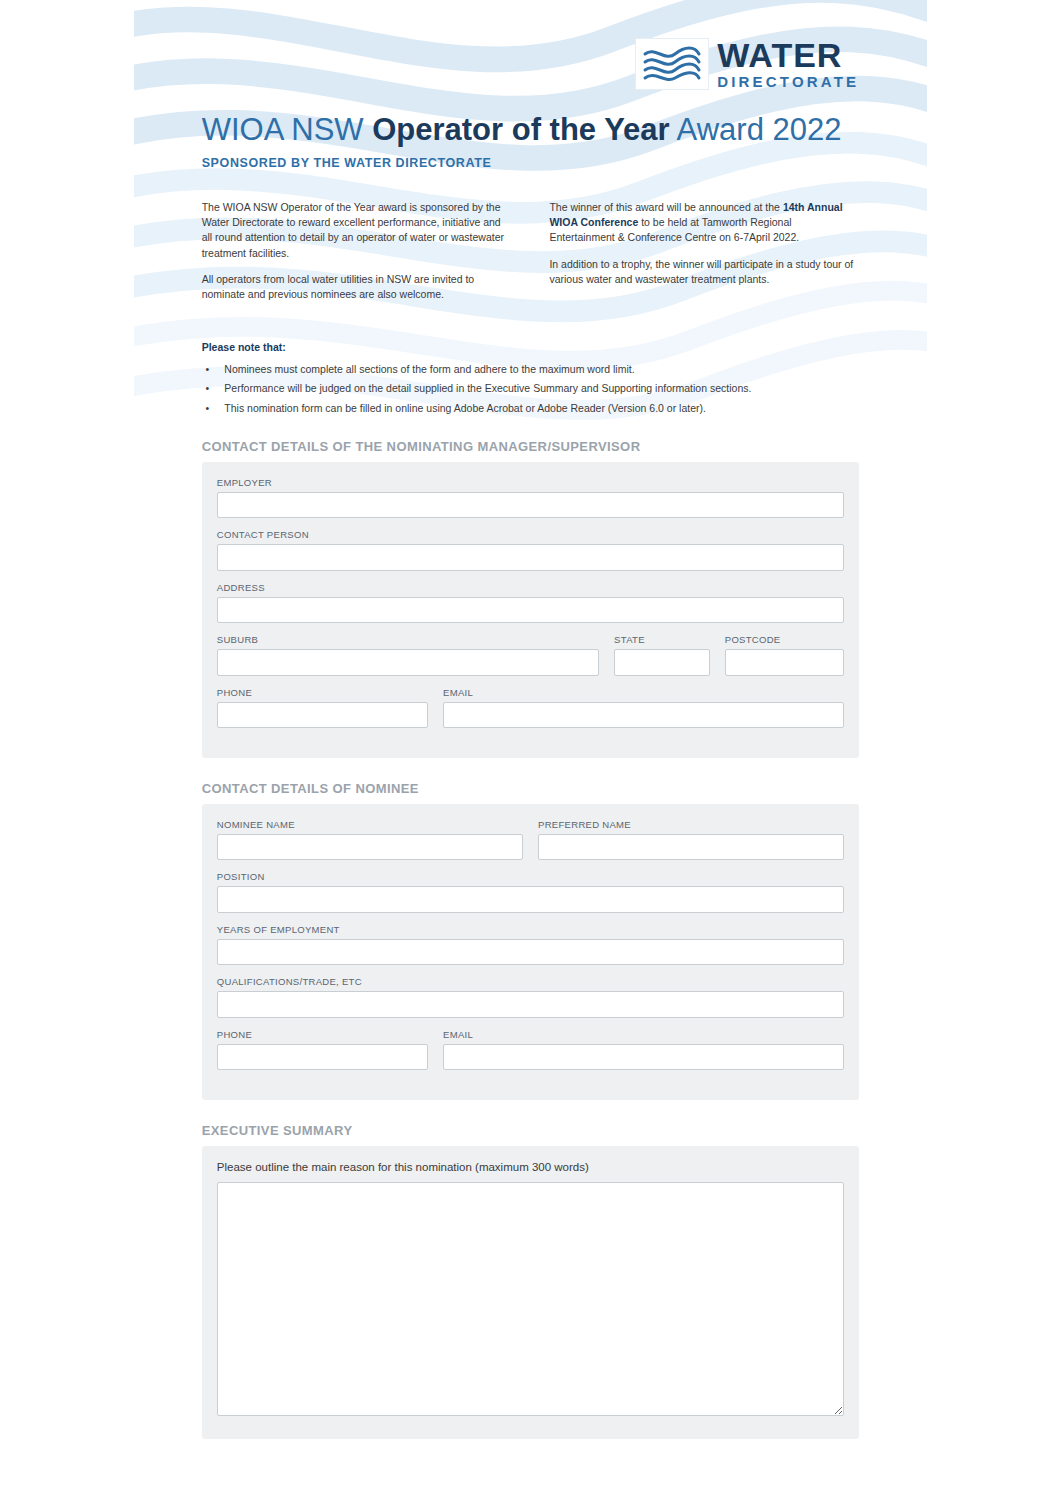WATER DIRECTORATE
WIOA NSW Operator of the Year Award 2022
SPONSORED BY THE WATER DIRECTORATE
The WIOA NSW Operator of the Year award is sponsored by the Water Directorate to reward excellent performance, initiative and all round attention to detail by an operator of water or wastewater treatment facilities.
All operators from local water utilities in NSW are invited to nominate and previous nominees are also welcome.
The winner of this award will be announced at the 14th Annual WIOA Conference to be held at Tamworth Regional Entertainment & Conference Centre on 6-7April 2022.
In addition to a trophy, the winner will participate in a study tour of various water and wastewater treatment plants.
Please note that:
Nominees must complete all sections of the form and adhere to the maximum word limit.
Performance will be judged on the detail supplied in the Executive Summary and Supporting information sections.
This nomination form can be filled in online using Adobe Acrobat or Adobe Reader (Version 6.0 or later).
Contact details of the nominating manager/supervisor
Employer
Contact person
Address
Suburb
State
Postcode
Phone
Email
Contact details of nominee
Nominee name
Preferred name
Position
Years of employment
Qualifications/trade, etc
Phone
Email
Executive summary
Please outline the main reason for this nomination (maximum 300 words)